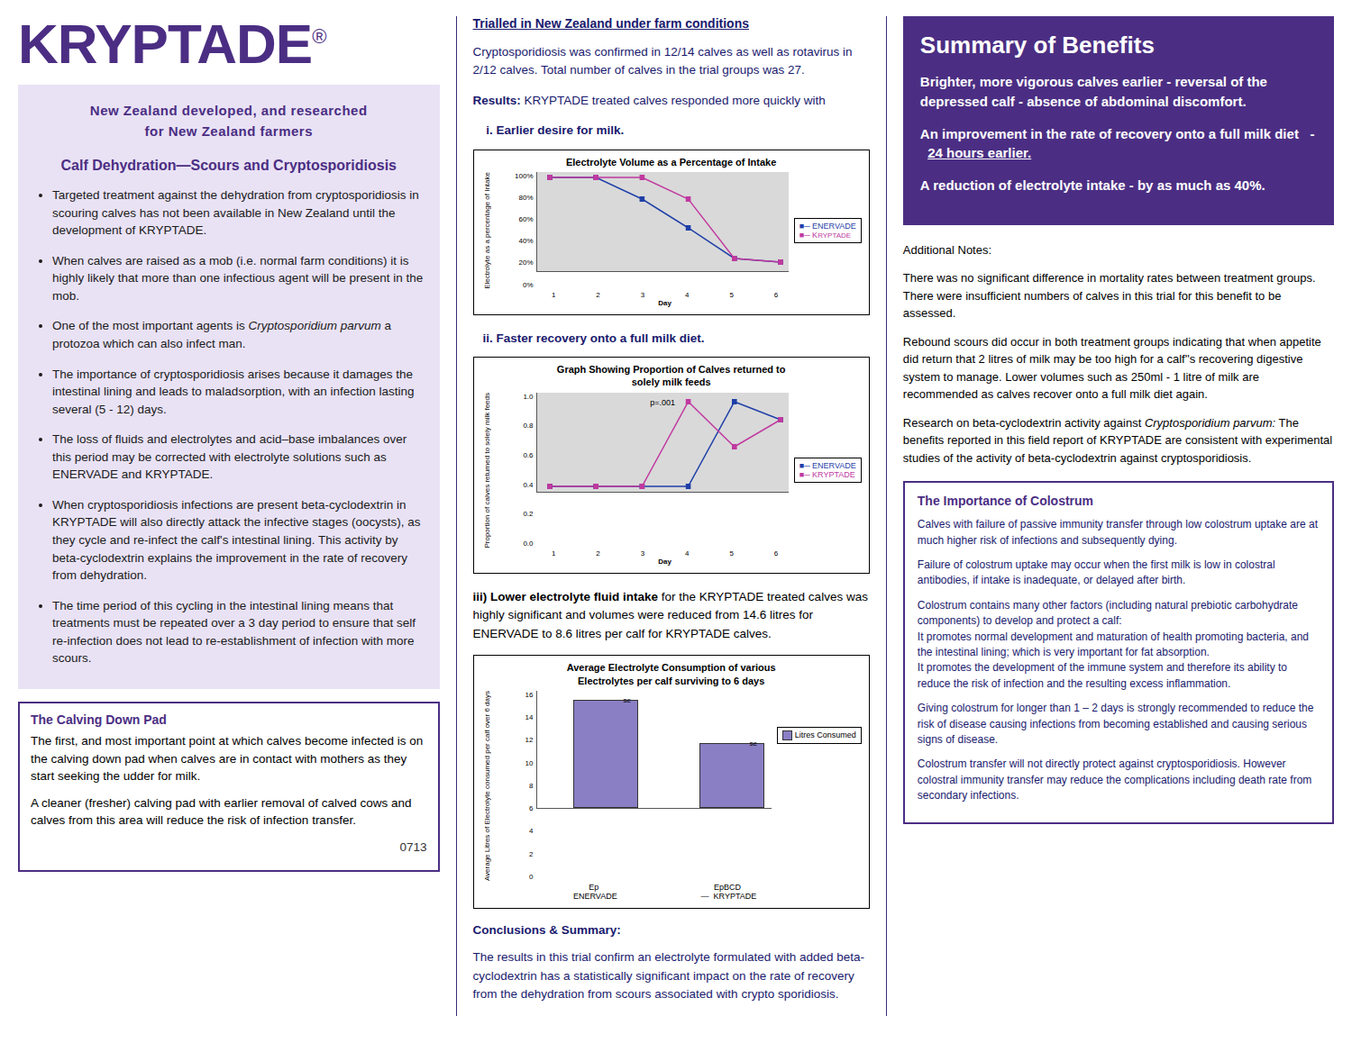KRYPTADE®
New Zealand developed, and researched
for New Zealand farmers
Calf Dehydration—Scours and Cryptosporidiosis
Targeted treatment against the dehydration from cryptosporidiosis in scouring calves has not been available in New Zealand until the development of KRYPTADE.
When calves are raised as a mob (i.e. normal farm conditions) it is highly likely that more than one infectious agent will be present in the mob.
One of the most important agents is Cryptosporidium parvum a protozoa which can also infect man.
The importance of cryptosporidiosis arises because it damages the intestinal lining and leads to maladsorption, with an infection lasting several (5 - 12) days.
The loss of fluids and electrolytes and acid–base imbalances over this period may be corrected with electrolyte solutions such as ENERVADE and KRYPTADE.
When cryptosporidiosis infections are present beta-cyclodextrin in KRYPTADE will also directly attack the infective stages (oocysts), as they cycle and re-infect the calf's intestinal lining. This activity by beta-cyclodextrin explains the improvement in the rate of recovery from dehydration.
The time period of this cycling in the intestinal lining means that treatments must be repeated over a 3 day period to ensure that self re-infection does not lead to re-establishment of infection with more scours.
The Calving Down Pad
The first, and most important point at which calves become infected is on the calving down pad when calves are in contact with mothers as they start seeking the udder for milk.
A cleaner (fresher) calving pad with earlier removal of calved cows and calves from this area will reduce the risk of infection transfer.
0713
Trialled in New Zealand under farm conditions
Cryptosporidiosis was confirmed in 12/14 calves as well as rotavirus in 2/12 calves. Total number of calves in the trial groups was 27.
Results: KRYPTADE treated calves responded more quickly with
Earlier desire for milk.
Electrolyte Volume as a Percentage of Intake
Electrolyte as a percentage of Intake
100% 80% 60% 40% 20% 0%
■─ ENERVADE
■─ KRYPTADE
123456
Day
Faster recovery onto a full milk diet.
Graph Showing Proportion of Calves returned to
solely milk feeds
Proportion of calves returned to solely milk feeds
1.00.80.60.40.20.0
p=.001
■─ ENERVADE
■─ KRYPTADE
123456
Day
iii) Lower electrolyte fluid intake for the KRYPTADE treated calves was highly significant and volumes were reduced from 14.6 litres for ENERVADE to 8.6 litres per calf for KRYPTADE calves.
Average Electrolyte Consumption of various
Electrolytes per calf surviving to 6 days
Average Litres of Electrolyte consumed per calf over 6 days
1614121086420
se
se
Litres Consumed
Ep EpBCD
ENERVADE— KRYPTADE
Conclusions & Summary:
The results in this trial confirm an electrolyte formulated with added beta-cyclodextrin has a statistically significant impact on the rate of recovery from the dehydration from scours associated with crypto sporidiosis.
Summary of Benefits
Brighter, more vigorous calves earlier - reversal of the depressed calf - absence of abdominal discomfort.
An improvement in the rate of recovery onto a full milk diet - 24 hours earlier.
A reduction of electrolyte intake - by as much as 40%.
Additional Notes:
There was no significant difference in mortality rates between treatment groups. There were insufficient numbers of calves in this trial for this benefit to be assessed.
Rebound scours did occur in both treatment groups indicating that when appetite did return that 2 litres of milk may be too high for a calf''s recovering digestive system to manage. Lower volumes such as 250ml - 1 litre of milk are recommended as calves recover onto a full milk diet again.
Research on beta-cyclodextrin activity against Cryptosporidium parvum: The benefits reported in this field report of KRYPTADE are consistent with experimental studies of the activity of beta-cyclodextrin against cryptosporidiosis.
The Importance of Colostrum
Calves with failure of passive immunity transfer through low colostrum uptake are at much higher risk of infections and subsequently dying.
Failure of colostrum uptake may occur when the first milk is low in colostral antibodies, if intake is inadequate, or delayed after birth.
Colostrum contains many other factors (including natural prebiotic carbohydrate components) to develop and protect a calf:
It promotes normal development and maturation of health promoting bacteria, and the intestinal lining; which is very important for fat absorption.
It promotes the development of the immune system and therefore its ability to reduce the risk of infection and the resulting excess inflammation.
Giving colostrum for longer than 1 – 2 days is strongly recommended to reduce the risk of disease causing infections from becoming established and causing serious signs of disease.
Colostrum transfer will not directly protect against cryptosporidiosis. However colostral immunity transfer may reduce the complications including death rate from secondary infections.